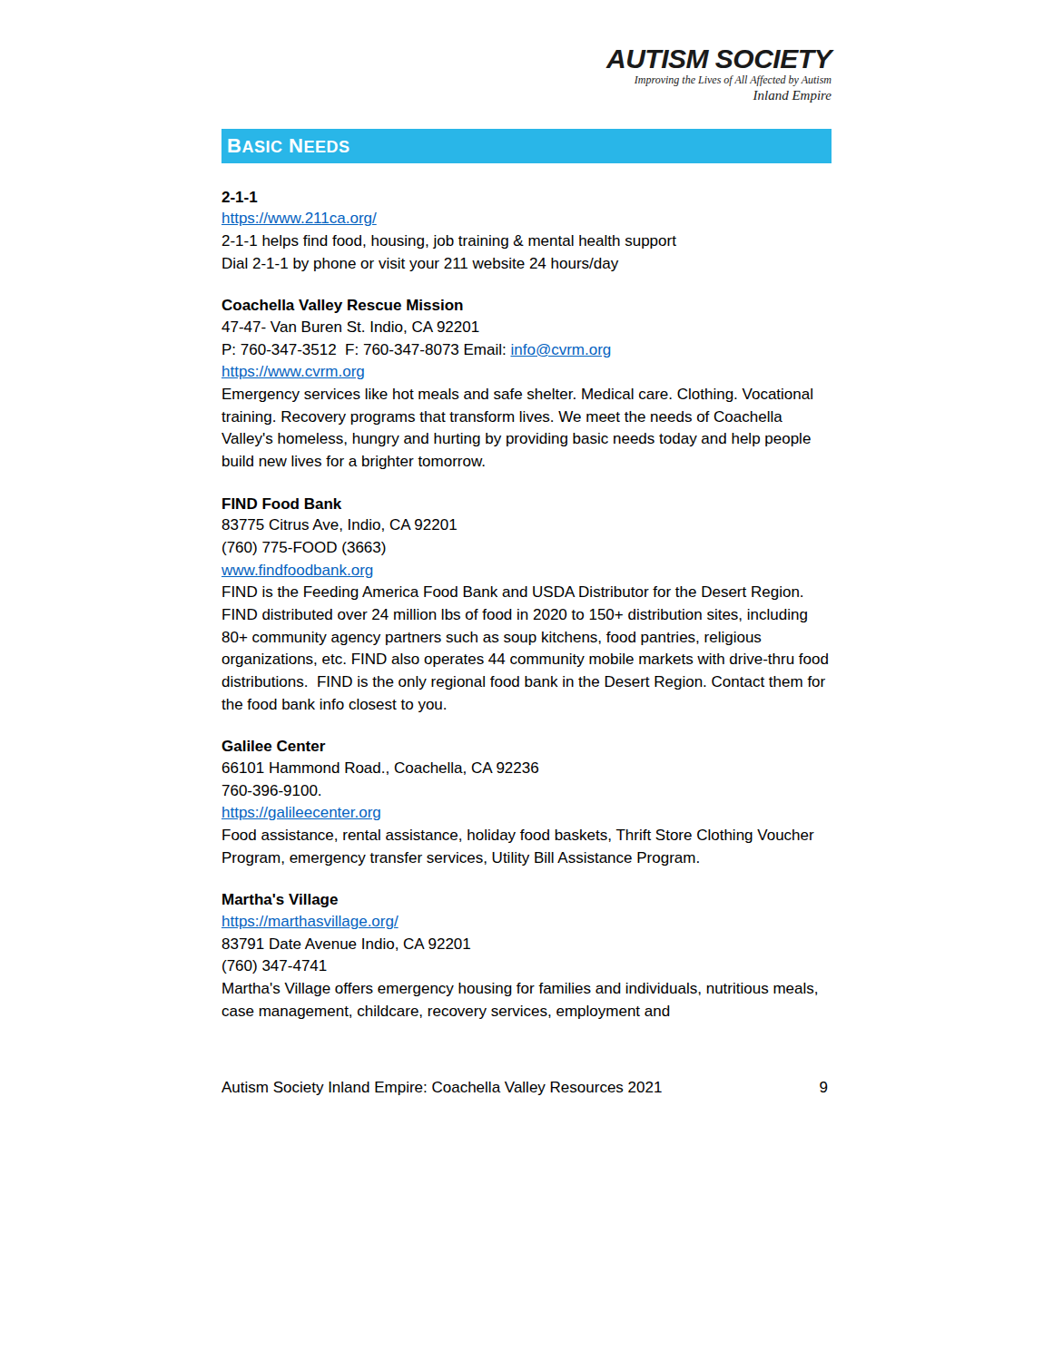AUTISM SOCIETY
Improving the Lives of All Affected by Autism
Inland Empire
BASIC NEEDS
2-1-1
https://www.211ca.org/
2-1-1 helps find food, housing, job training & mental health support
Dial 2-1-1 by phone or visit your 211 website 24 hours/day
Coachella Valley Rescue Mission
47-47- Van Buren St. Indio, CA 92201
P: 760-347-3512 F: 760-347-8073 Email: info@cvrm.org
https://www.cvrm.org
Emergency services like hot meals and safe shelter. Medical care. Clothing. Vocational training. Recovery programs that transform lives. We meet the needs of Coachella Valley's homeless, hungry and hurting by providing basic needs today and help people build new lives for a brighter tomorrow.
FIND Food Bank
83775 Citrus Ave, Indio, CA 92201
(760) 775-FOOD (3663)
www.findfoodbank.org
FIND is the Feeding America Food Bank and USDA Distributor for the Desert Region. FIND distributed over 24 million lbs of food in 2020 to 150+ distribution sites, including 80+ community agency partners such as soup kitchens, food pantries, religious organizations, etc. FIND also operates 44 community mobile markets with drive-thru food distributions. FIND is the only regional food bank in the Desert Region. Contact them for the food bank info closest to you.
Galilee Center
66101 Hammond Road., Coachella, CA 92236
760-396-9100.
https://galileecenter.org
Food assistance, rental assistance, holiday food baskets, Thrift Store Clothing Voucher Program, emergency transfer services, Utility Bill Assistance Program.
Martha's Village
https://marthasvillage.org/
83791 Date Avenue Indio, CA 92201
(760) 347-4741
Martha's Village offers emergency housing for families and individuals, nutritious meals, case management, childcare, recovery services, employment and
Autism Society Inland Empire: Coachella Valley Resources 2021
9